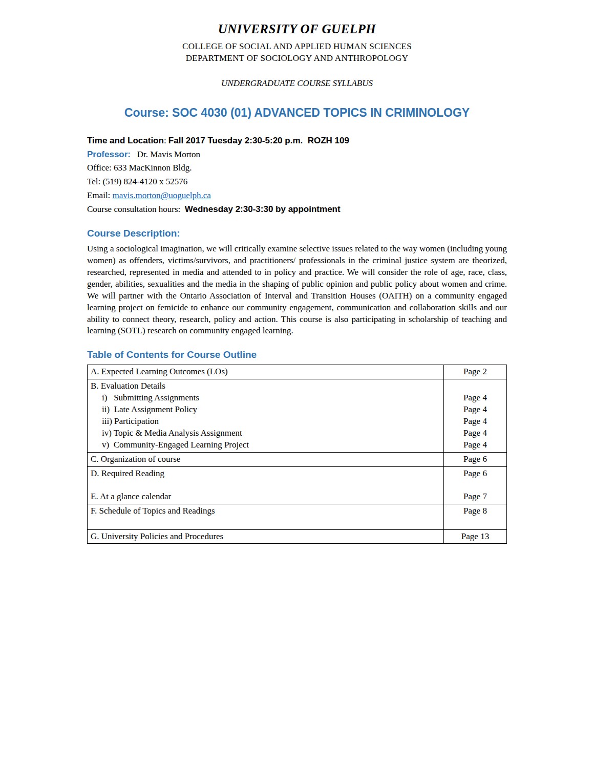UNIVERSITY OF GUELPH
COLLEGE OF SOCIAL AND APPLIED HUMAN SCIENCES
DEPARTMENT OF SOCIOLOGY AND ANTHROPOLOGY
UNDERGRADUATE COURSE SYLLABUS
Course: SOC 4030 (01) ADVANCED TOPICS IN CRIMINOLOGY
Time and Location: Fall 2017 Tuesday 2:30-5:20 p.m. ROZH 109
Professor: Dr. Mavis Morton
Office: 633 MacKinnon Bldg.
Tel: (519) 824-4120 x 52576
Email: mavis.morton@uoguelph.ca
Course consultation hours: Wednesday 2:30-3:30 by appointment
Course Description:
Using a sociological imagination, we will critically examine selective issues related to the way women (including young women) as offenders, victims/survivors, and practitioners/ professionals in the criminal justice system are theorized, researched, represented in media and attended to in policy and practice. We will consider the role of age, race, class, gender, abilities, sexualities and the media in the shaping of public opinion and public policy about women and crime. We will partner with the Ontario Association of Interval and Transition Houses (OAITH) on a community engaged learning project on femicide to enhance our community engagement, communication and collaboration skills and our ability to connect theory, research, policy and action. This course is also participating in scholarship of teaching and learning (SOTL) research on community engaged learning.
Table of Contents for Course Outline
| A. Expected Learning Outcomes (LOs) | Page 2 |
| B. Evaluation Details i) Submitting Assignments ii) Late Assignment Policy iii) Participation iv) Topic & Media Analysis Assignment v) Community-Engaged Learning Project | Page 4 Page 4 Page 4 Page 4 Page 4 |
| C. Organization of course | Page 6 |
| D. Required Reading E. At a glance calendar | Page 6 Page 7 |
| F. Schedule of Topics and Readings | Page 8 |
| G. University Policies and Procedures | Page 13 |